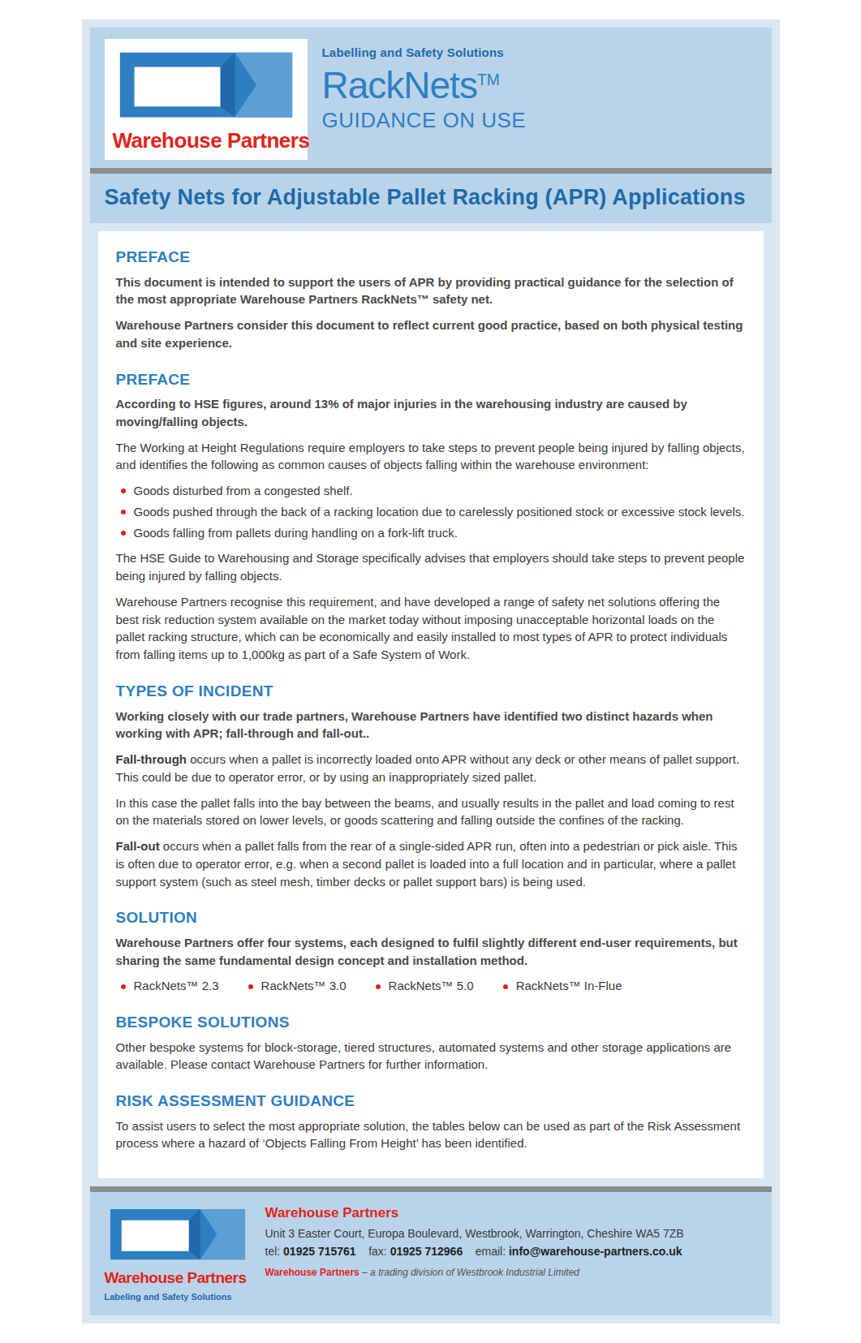Warehouse Partners
Labelling and Safety Solutions
RackNetsTM
GUIDANCE ON USE
Safety Nets for Adjustable Pallet Racking (APR) Applications
PREFACE
This document is intended to support the users of APR by providing practical guidance for the selection of the most appropriate Warehouse Partners RackNets™ safety net.
Warehouse Partners consider this document to reflect current good practice, based on both physical testing and site experience.
PREFACE
According to HSE figures, around 13% of major injuries in the warehousing industry are caused by moving/falling objects.
The Working at Height Regulations require employers to take steps to prevent people being injured by falling objects, and identifies the following as common causes of objects falling within the warehouse environment:
Goods disturbed from a congested shelf.
Goods pushed through the back of a racking location due to carelessly positioned stock or excessive stock levels.
Goods falling from pallets during handling on a fork-lift truck.
The HSE Guide to Warehousing and Storage specifically advises that employers should take steps to prevent people being injured by falling objects.
Warehouse Partners recognise this requirement, and have developed a range of safety net solutions offering the best risk reduction system available on the market today without imposing unacceptable horizontal loads on the pallet racking structure, which can be economically and easily installed to most types of APR to protect individuals from falling items up to 1,000kg as part of a Safe System of Work.
TYPES OF INCIDENT
Working closely with our trade partners, Warehouse Partners have identified two distinct hazards when working with APR; fall-through and fall-out..
Fall-through occurs when a pallet is incorrectly loaded onto APR without any deck or other means of pallet support. This could be due to operator error, or by using an inappropriately sized pallet.
In this case the pallet falls into the bay between the beams, and usually results in the pallet and load coming to rest on the materials stored on lower levels, or goods scattering and falling outside the confines of the racking.
Fall-out occurs when a pallet falls from the rear of a single-sided APR run, often into a pedestrian or pick aisle. This is often due to operator error, e.g. when a second pallet is loaded into a full location and in particular, where a pallet support system (such as steel mesh, timber decks or pallet support bars) is being used.
SOLUTION
Warehouse Partners offer four systems, each designed to fulfil slightly different end-user requirements, but sharing the same fundamental design concept and installation method.
RackNets™ 2.3
RackNets™ 3.0
RackNets™ 5.0
RackNets™ In-Flue
BESPOKE SOLUTIONS
Other bespoke systems for block-storage, tiered structures, automated systems and other storage applications are available. Please contact Warehouse Partners for further information.
RISK ASSESSMENT GUIDANCE
To assist users to select the most appropriate solution, the tables below can be used as part of the Risk Assessment process where a hazard of ‘Objects Falling From Height’ has been identified.
Warehouse Partners
Labeling and Safety Solutions
Warehouse Partners
Unit 3 Easter Court, Europa Boulevard, Westbrook, Warrington, Cheshire WA5 7ZB
tel: 01925 715761 fax: 01925 712966 email: info@warehouse-partners.co.uk
Warehouse Partners – a trading division of Westbrook Industrial Limited